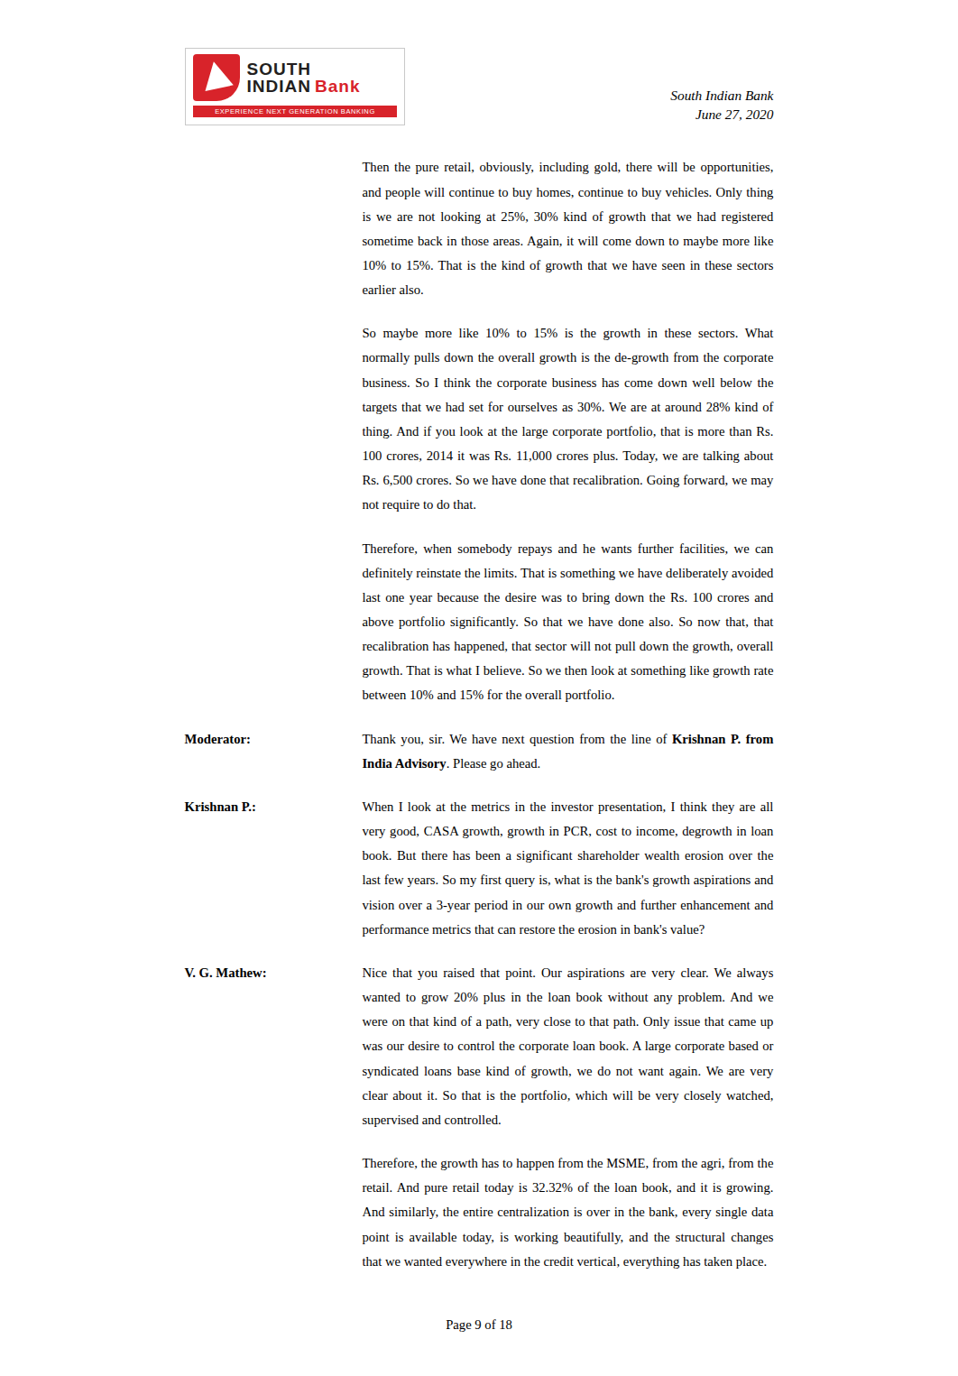SOUTH
INDIAN Bank
Experience Next Generation Banking
South Indian Bank
June 27, 2020
Then the pure retail, obviously, including gold, there will be opportunities, and people will continue to buy homes, continue to buy vehicles. Only thing is we are not looking at 25%, 30% kind of growth that we had registered sometime back in those areas. Again, it will come down to maybe more like 10% to 15%. That is the kind of growth that we have seen in these sectors earlier also.
So maybe more like 10% to 15% is the growth in these sectors. What normally pulls down the overall growth is the de-growth from the corporate business. So I think the corporate business has come down well below the targets that we had set for ourselves as 30%. We are at around 28% kind of thing. And if you look at the large corporate portfolio, that is more than Rs. 100 crores, 2014 it was Rs. 11,000 crores plus. Today, we are talking about Rs. 6,500 crores. So we have done that recalibration. Going forward, we may not require to do that.
Therefore, when somebody repays and he wants further facilities, we can definitely reinstate the limits. That is something we have deliberately avoided last one year because the desire was to bring down the Rs. 100 crores and above portfolio significantly. So that we have done also. So now that, that recalibration has happened, that sector will not pull down the growth, overall growth. That is what I believe. So we then look at something like growth rate between 10% and 15% for the overall portfolio.
Moderator:
Thank you, sir. We have next question from the line of Krishnan P. from India Advisory. Please go ahead.
Krishnan P.:
When I look at the metrics in the investor presentation, I think they are all very good, CASA growth, growth in PCR, cost to income, degrowth in loan book. But there has been a significant shareholder wealth erosion over the last few years. So my first query is, what is the bank's growth aspirations and vision over a 3-year period in our own growth and further enhancement and performance metrics that can restore the erosion in bank's value?
V. G. Mathew:
Nice that you raised that point. Our aspirations are very clear. We always wanted to grow 20% plus in the loan book without any problem. And we were on that kind of a path, very close to that path. Only issue that came up was our desire to control the corporate loan book. A large corporate based or syndicated loans base kind of growth, we do not want again. We are very clear about it. So that is the portfolio, which will be very closely watched, supervised and controlled.
Therefore, the growth has to happen from the MSME, from the agri, from the retail. And pure retail today is 32.32% of the loan book, and it is growing. And similarly, the entire centralization is over in the bank, every single data point is available today, is working beautifully, and the structural changes that we wanted everywhere in the credit vertical, everything has taken place.
Page 9 of 18